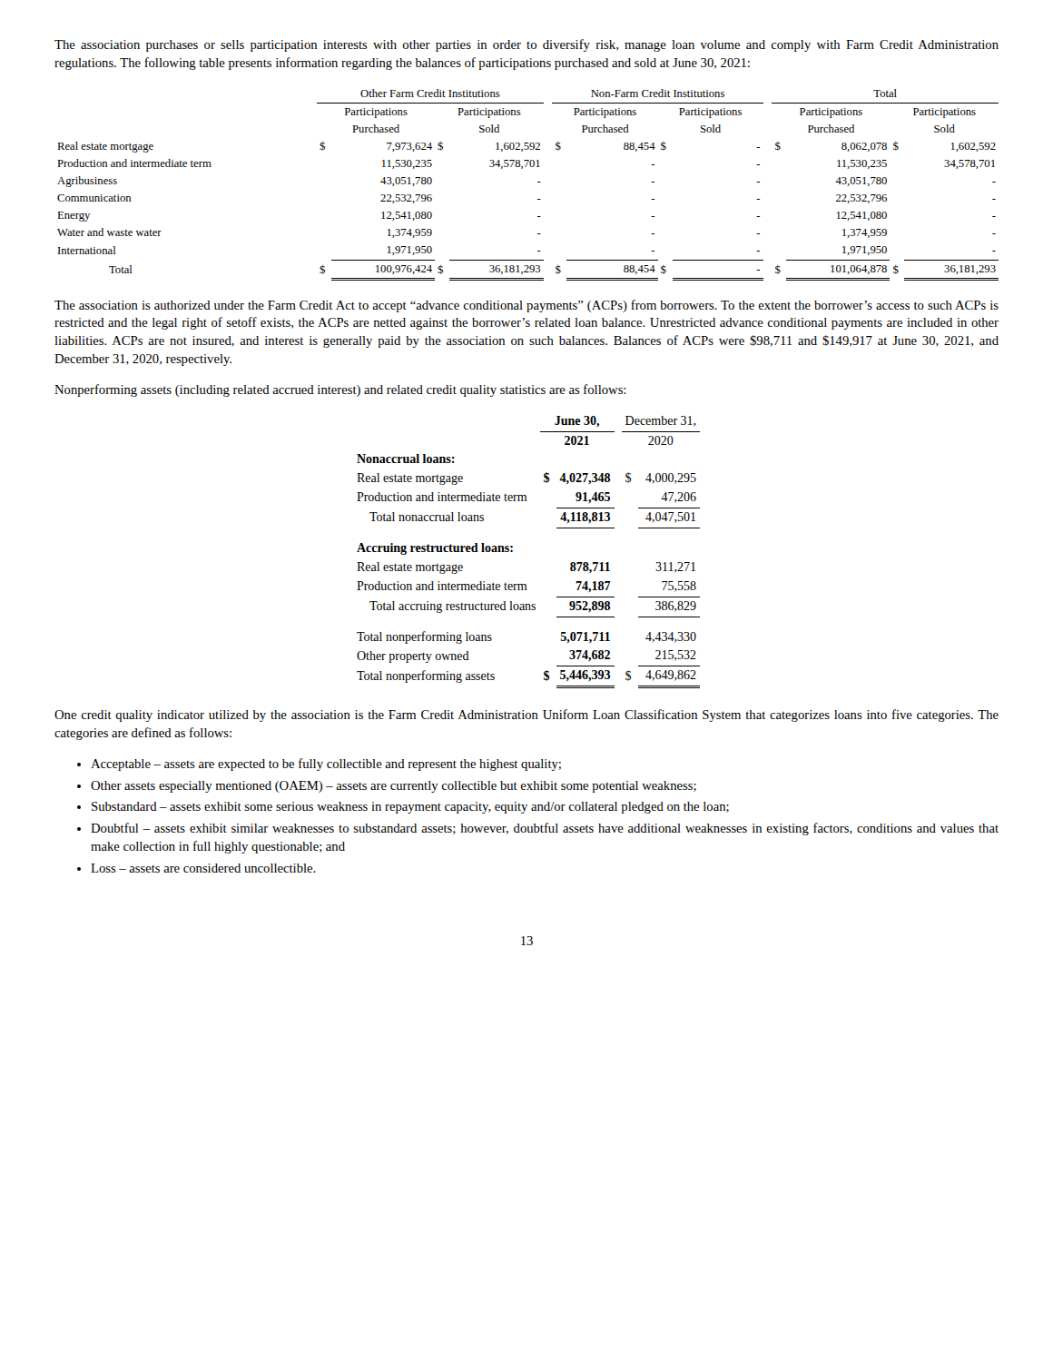The association purchases or sells participation interests with other parties in order to diversify risk, manage loan volume and comply with Farm Credit Administration regulations. The following table presents information regarding the balances of participations purchased and sold at June 30, 2021:
| | Other Farm Credit Institutions | | Non-Farm Credit Institutions | | Total |
| | Participations | Participations | | Participations | Participations | | Participations | Participations |
| | Purchased | Sold | | Purchased | Sold | | Purchased | Sold |
| Real estate mortgage | $ | 7,973,624 | $ | 1,602,592 | | $ | 88,454 | $ | - | | $ | 8,062,078 | $ | 1,602,592 |
| Production and intermediate term | | 11,530,235 | | 34,578,701 | | | - | | - | | | 11,530,235 | | 34,578,701 |
| Agribusiness | | 43,051,780 | | - | | | - | | - | | | 43,051,780 | | - |
| Communication | | 22,532,796 | | - | | | - | | - | | | 22,532,796 | | - |
| Energy | | 12,541,080 | | - | | | - | | - | | | 12,541,080 | | - |
| Water and waste water | | 1,374,959 | | - | | | - | | - | | | 1,374,959 | | - |
| International | | 1,971,950 | | - | | | - | | - | | | 1,971,950 | | - |
| Total | $ | 100,976,424 | $ | 36,181,293 | | $ | 88,454 | $ | - | | $ | 101,064,878 | $ | 36,181,293 |
The association is authorized under the Farm Credit Act to accept “advance conditional payments” (ACPs) from borrowers. To the extent the borrower’s access to such ACPs is restricted and the legal right of setoff exists, the ACPs are netted against the borrower’s related loan balance. Unrestricted advance conditional payments are included in other liabilities. ACPs are not insured, and interest is generally paid by the association on such balances. Balances of ACPs were $98,711 and $149,917 at June 30, 2021, and December 31, 2020, respectively.
Nonperforming assets (including related accrued interest) and related credit quality statistics are as follows:
| | June 30, | | December 31, |
| | 2021 | | 2020 |
| Nonaccrual loans: | | | | | |
| Real estate mortgage | $ | 4,027,348 | | $ | 4,000,295 |
| Production and intermediate term | | 91,465 | | | 47,206 |
| Total nonaccrual loans | | 4,118,813 | | | 4,047,501 |
| Accruing restructured loans: | | | | | |
| Real estate mortgage | | 878,711 | | | 311,271 |
| Production and intermediate term | | 74,187 | | | 75,558 |
| Total accruing restructured loans | | 952,898 | | | 386,829 |
| Total nonperforming loans | | 5,071,711 | | | 4,434,330 |
| Other property owned | | 374,682 | | | 215,532 |
| Total nonperforming assets | $ | 5,446,393 | | $ | 4,649,862 |
One credit quality indicator utilized by the association is the Farm Credit Administration Uniform Loan Classification System that categorizes loans into five categories. The categories are defined as follows:
Acceptable – assets are expected to be fully collectible and represent the highest quality;
Other assets especially mentioned (OAEM) – assets are currently collectible but exhibit some potential weakness;
Substandard – assets exhibit some serious weakness in repayment capacity, equity and/or collateral pledged on the loan;
Doubtful – assets exhibit similar weaknesses to substandard assets; however, doubtful assets have additional weaknesses in existing factors, conditions and values that make collection in full highly questionable; and
Loss – assets are considered uncollectible.
13